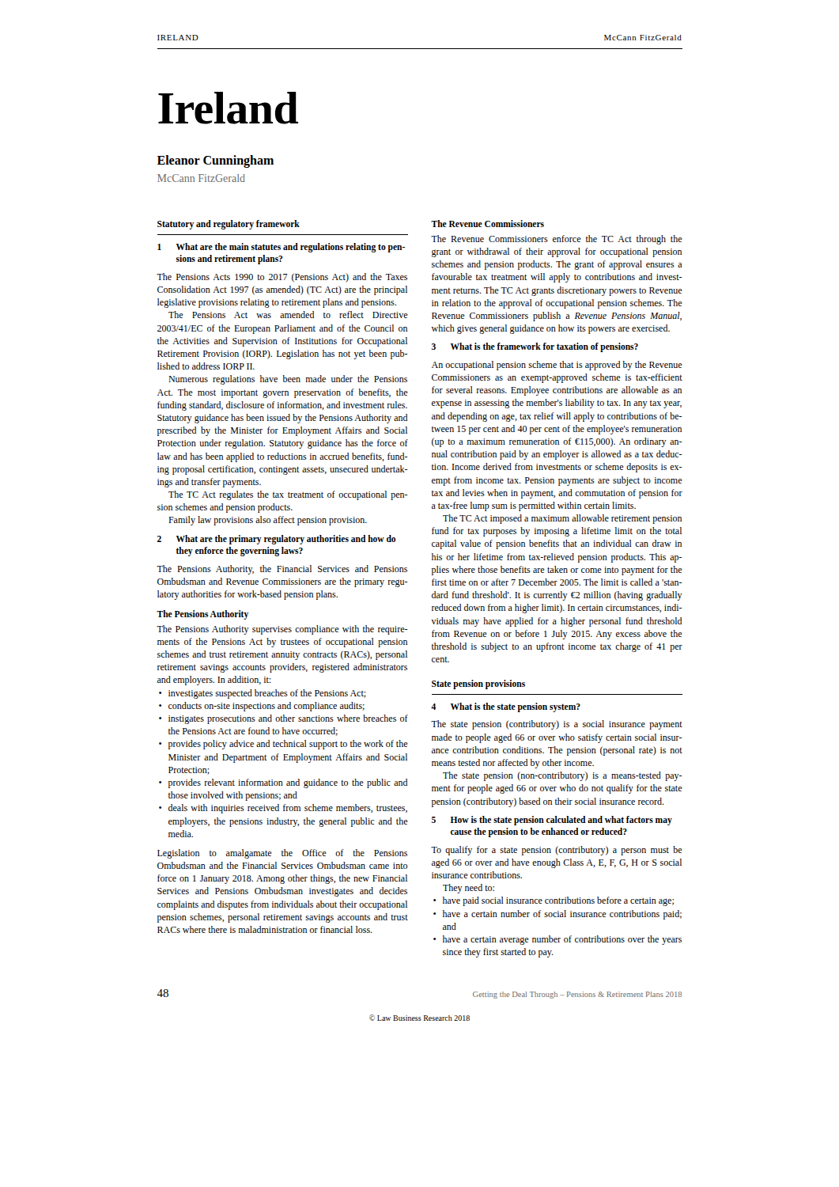Ireland
McCann FitzGerald
Ireland
Eleanor Cunningham
McCann FitzGerald
Statutory and regulatory framework
1 What are the main statutes and regulations relating to pensions and retirement plans?
The Pensions Acts 1990 to 2017 (Pensions Act) and the Taxes Consolidation Act 1997 (as amended) (TC Act) are the principal legislative provisions relating to retirement plans and pensions.
The Pensions Act was amended to reflect Directive 2003/41/EC of the European Parliament and of the Council on the Activities and Supervision of Institutions for Occupational Retirement Provision (IORP). Legislation has not yet been published to address IORP II.
Numerous regulations have been made under the Pensions Act. The most important govern preservation of benefits, the funding standard, disclosure of information, and investment rules. Statutory guidance has been issued by the Pensions Authority and prescribed by the Minister for Employment Affairs and Social Protection under regulation. Statutory guidance has the force of law and has been applied to reductions in accrued benefits, funding proposal certification, contingent assets, unsecured undertakings and transfer payments.
The TC Act regulates the tax treatment of occupational pension schemes and pension products.
Family law provisions also affect pension provision.
2 What are the primary regulatory authorities and how do they enforce the governing laws?
The Pensions Authority, the Financial Services and Pensions Ombudsman and Revenue Commissioners are the primary regulatory authorities for work-based pension plans.
The Pensions Authority
The Pensions Authority supervises compliance with the requirements of the Pensions Act by trustees of occupational pension schemes and trust retirement annuity contracts (RACs), personal retirement savings accounts providers, registered administrators and employers. In addition, it:
investigates suspected breaches of the Pensions Act;
conducts on-site inspections and compliance audits;
instigates prosecutions and other sanctions where breaches of the Pensions Act are found to have occurred;
provides policy advice and technical support to the work of the Minister and Department of Employment Affairs and Social Protection;
provides relevant information and guidance to the public and those involved with pensions; and
deals with inquiries received from scheme members, trustees, employers, the pensions industry, the general public and the media.
Legislation to amalgamate the Office of the Pensions Ombudsman and the Financial Services Ombudsman came into force on 1 January 2018. Among other things, the new Financial Services and Pensions Ombudsman investigates and decides complaints and disputes from individuals about their occupational pension schemes, personal retirement savings accounts and trust RACs where there is maladministration or financial loss.
The Revenue Commissioners
The Revenue Commissioners enforce the TC Act through the grant or withdrawal of their approval for occupational pension schemes and pension products. The grant of approval ensures a favourable tax treatment will apply to contributions and investment returns. The TC Act grants discretionary powers to Revenue in relation to the approval of occupational pension schemes. The Revenue Commissioners publish a Revenue Pensions Manual, which gives general guidance on how its powers are exercised.
3 What is the framework for taxation of pensions?
An occupational pension scheme that is approved by the Revenue Commissioners as an exempt-approved scheme is tax-efficient for several reasons. Employee contributions are allowable as an expense in assessing the member's liability to tax. In any tax year, and depending on age, tax relief will apply to contributions of between 15 per cent and 40 per cent of the employee's remuneration (up to a maximum remuneration of €115,000). An ordinary annual contribution paid by an employer is allowed as a tax deduction. Income derived from investments or scheme deposits is exempt from income tax. Pension payments are subject to income tax and levies when in payment, and commutation of pension for a tax-free lump sum is permitted within certain limits.
The TC Act imposed a maximum allowable retirement pension fund for tax purposes by imposing a lifetime limit on the total capital value of pension benefits that an individual can draw in his or her lifetime from tax-relieved pension products. This applies where those benefits are taken or come into payment for the first time on or after 7 December 2005. The limit is called a 'standard fund threshold'. It is currently €2 million (having gradually reduced down from a higher limit). In certain circumstances, individuals may have applied for a higher personal fund threshold from Revenue on or before 1 July 2015. Any excess above the threshold is subject to an upfront income tax charge of 41 per cent.
State pension provisions
4 What is the state pension system?
The state pension (contributory) is a social insurance payment made to people aged 66 or over who satisfy certain social insurance contribution conditions. The pension (personal rate) is not means tested nor affected by other income.
The state pension (non-contributory) is a means-tested payment for people aged 66 or over who do not qualify for the state pension (contributory) based on their social insurance record.
5 How is the state pension calculated and what factors may cause the pension to be enhanced or reduced?
To qualify for a state pension (contributory) a person must be aged 66 or over and have enough Class A, E, F, G, H or S social insurance contributions.
They need to:
have paid social insurance contributions before a certain age;
have a certain number of social insurance contributions paid; and
have a certain average number of contributions over the years since they first started to pay.
48
Getting the Deal Through – Pensions & Retirement Plans 2018
© Law Business Research 2018